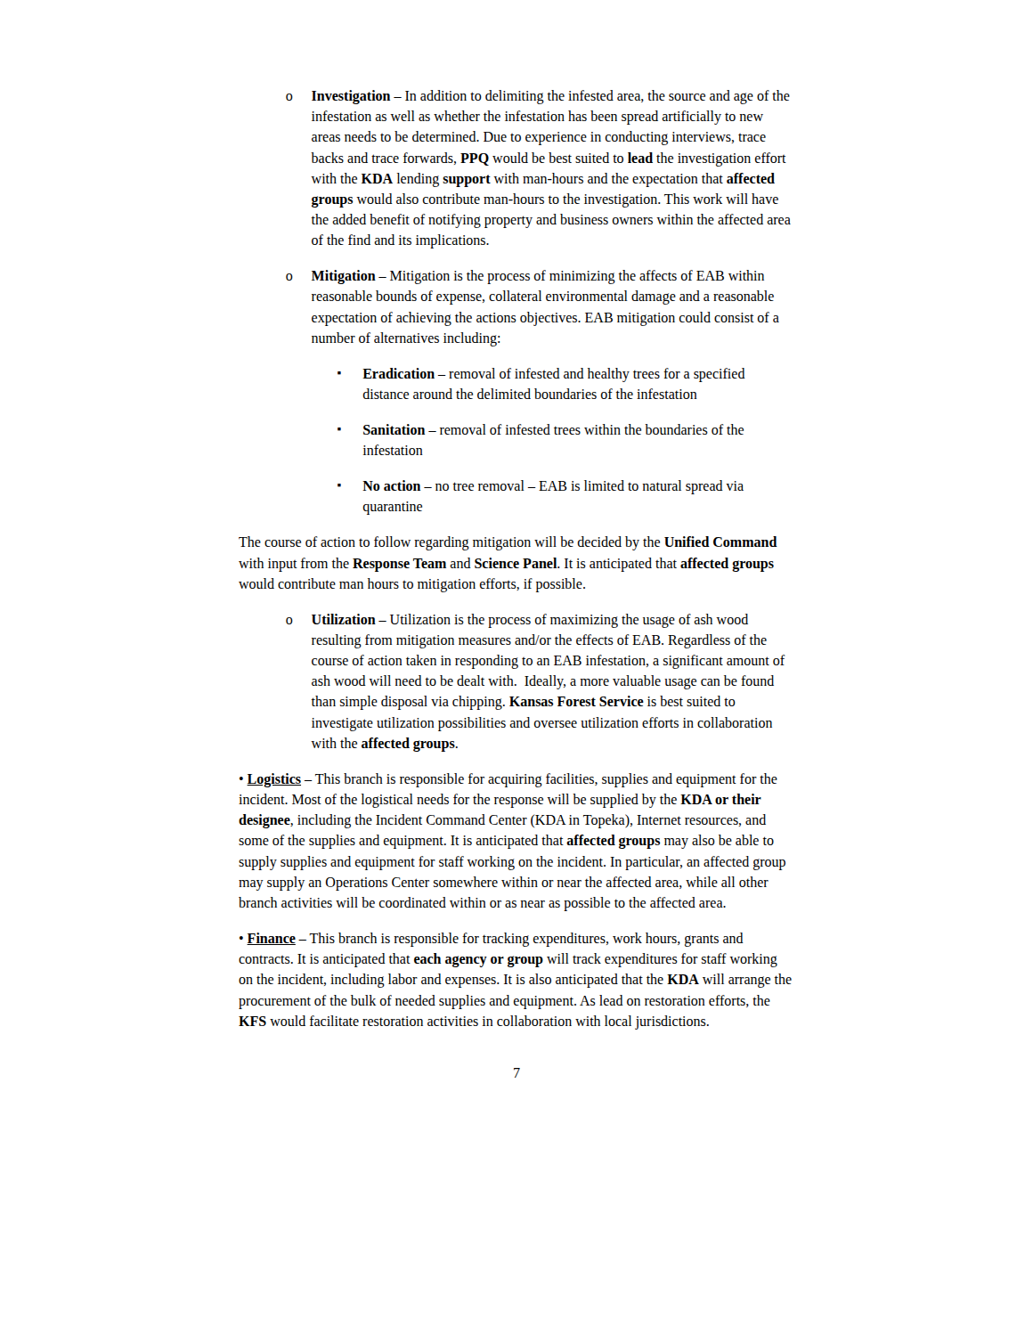o Investigation – In addition to delimiting the infested area, the source and age of the infestation as well as whether the infestation has been spread artificially to new areas needs to be determined. Due to experience in conducting interviews, trace backs and trace forwards, PPQ would be best suited to lead the investigation effort with the KDA lending support with man-hours and the expectation that affected groups would also contribute man-hours to the investigation. This work will have the added benefit of notifying property and business owners within the affected area of the find and its implications.
o Mitigation – Mitigation is the process of minimizing the affects of EAB within reasonable bounds of expense, collateral environmental damage and a reasonable expectation of achieving the actions objectives. EAB mitigation could consist of a number of alternatives including:
▪ Eradication – removal of infested and healthy trees for a specified distance around the delimited boundaries of the infestation
▪ Sanitation – removal of infested trees within the boundaries of the infestation
▪ No action – no tree removal – EAB is limited to natural spread via quarantine
The course of action to follow regarding mitigation will be decided by the Unified Command with input from the Response Team and Science Panel. It is anticipated that affected groups would contribute man hours to mitigation efforts, if possible.
o Utilization – Utilization is the process of maximizing the usage of ash wood resulting from mitigation measures and/or the effects of EAB. Regardless of the course of action taken in responding to an EAB infestation, a significant amount of ash wood will need to be dealt with. Ideally, a more valuable usage can be found than simple disposal via chipping. Kansas Forest Service is best suited to investigate utilization possibilities and oversee utilization efforts in collaboration with the affected groups.
• Logistics – This branch is responsible for acquiring facilities, supplies and equipment for the incident. Most of the logistical needs for the response will be supplied by the KDA or their designee, including the Incident Command Center (KDA in Topeka), Internet resources, and some of the supplies and equipment. It is anticipated that affected groups may also be able to supply supplies and equipment for staff working on the incident. In particular, an affected group may supply an Operations Center somewhere within or near the affected area, while all other branch activities will be coordinated within or as near as possible to the affected area.
• Finance – This branch is responsible for tracking expenditures, work hours, grants and contracts. It is anticipated that each agency or group will track expenditures for staff working on the incident, including labor and expenses. It is also anticipated that the KDA will arrange the procurement of the bulk of needed supplies and equipment. As lead on restoration efforts, the KFS would facilitate restoration activities in collaboration with local jurisdictions.
7